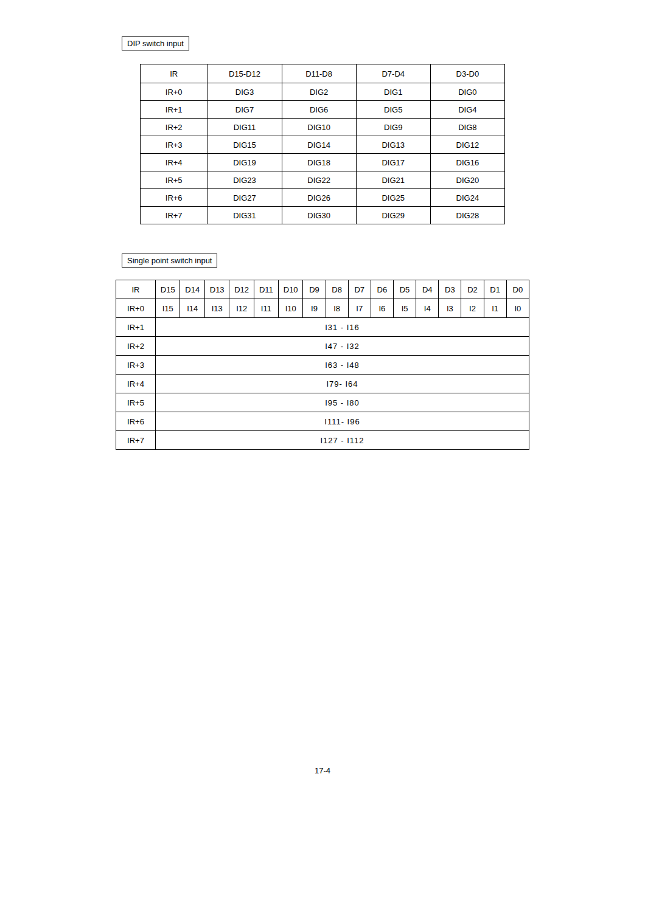DIP switch input
| IR | D15-D12 | D11-D8 | D7-D4 | D3-D0 |
| --- | --- | --- | --- | --- |
| IR+0 | DIG3 | DIG2 | DIG1 | DIG0 |
| IR+1 | DIG7 | DIG6 | DIG5 | DIG4 |
| IR+2 | DIG11 | DIG10 | DIG9 | DIG8 |
| IR+3 | DIG15 | DIG14 | DIG13 | DIG12 |
| IR+4 | DIG19 | DIG18 | DIG17 | DIG16 |
| IR+5 | DIG23 | DIG22 | DIG21 | DIG20 |
| IR+6 | DIG27 | DIG26 | DIG25 | DIG24 |
| IR+7 | DIG31 | DIG30 | DIG29 | DIG28 |
Single point switch input
| IR | D15 | D14 | D13 | D12 | D11 | D10 | D9 | D8 | D7 | D6 | D5 | D4 | D3 | D2 | D1 | D0 |
| --- | --- | --- | --- | --- | --- | --- | --- | --- | --- | --- | --- | --- | --- | --- | --- | --- |
| IR+0 | I15 | I14 | I13 | I12 | I11 | I10 | I9 | I8 | I7 | I6 | I5 | I4 | I3 | I2 | I1 | I0 |
| IR+1 | I31 - I16 |
| IR+2 | I47 - I32 |
| IR+3 | I63 - I48 |
| IR+4 | I79- I64 |
| IR+5 | I95 - I80 |
| IR+6 | I111- I96 |
| IR+7 | I127 - I112 |
17-4